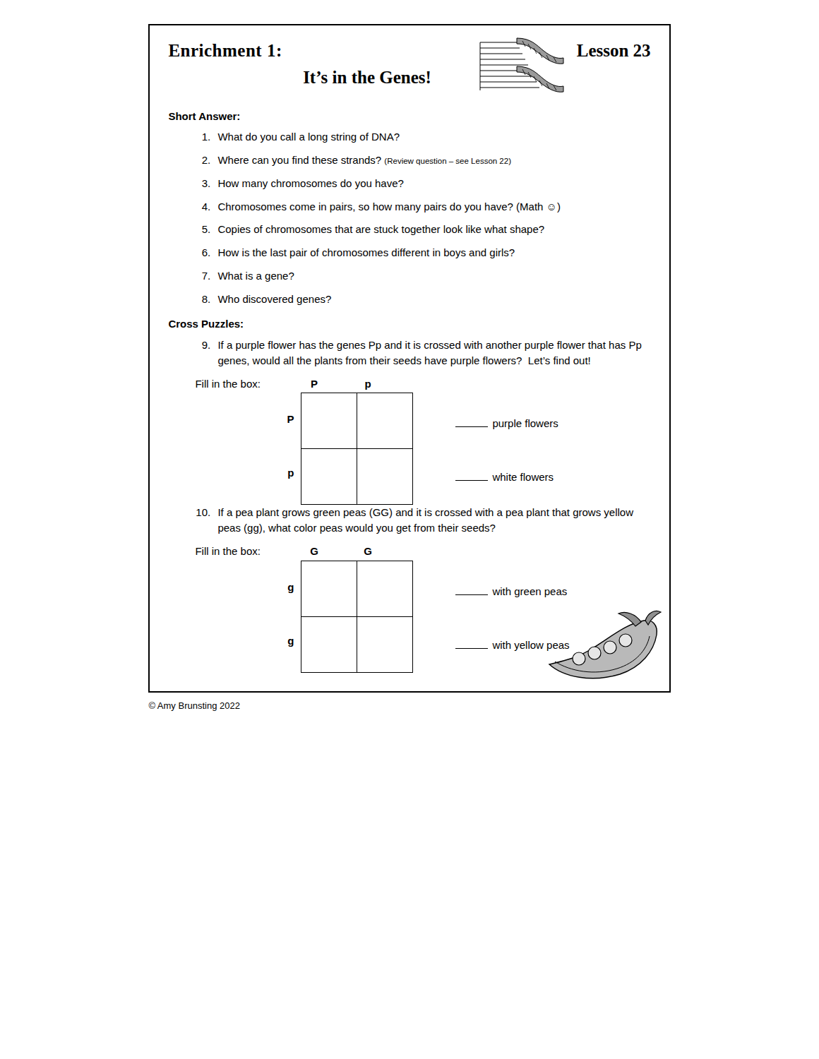Lesson 23
Enrichment 1:
It’s in the Genes!
Short Answer:
What do you call a long string of DNA?
Where can you find these strands? (Review question – see Lesson 22)
How many chromosomes do you have?
Chromosomes come in pairs, so how many pairs do you have? (Math ☺)
Copies of chromosomes that are stuck together look like what shape?
How is the last pair of chromosomes different in boys and girls?
What is a gene?
Who discovered genes?
Cross Puzzles:
If a purple flower has the genes Pp and it is crossed with another purple flower that has Pp genes, would all the plants from their seeds have purple flowers? Let’s find out!
Fill in the box: Pp
P
p
purple flowers
white flowers
If a pea plant grows green peas (GG) and it is crossed with a pea plant that grows yellow peas (gg), what color peas would you get from their seeds?
Fill in the box: GG
g
g
with green peas
with yellow peas
© Amy Brunsting 2022